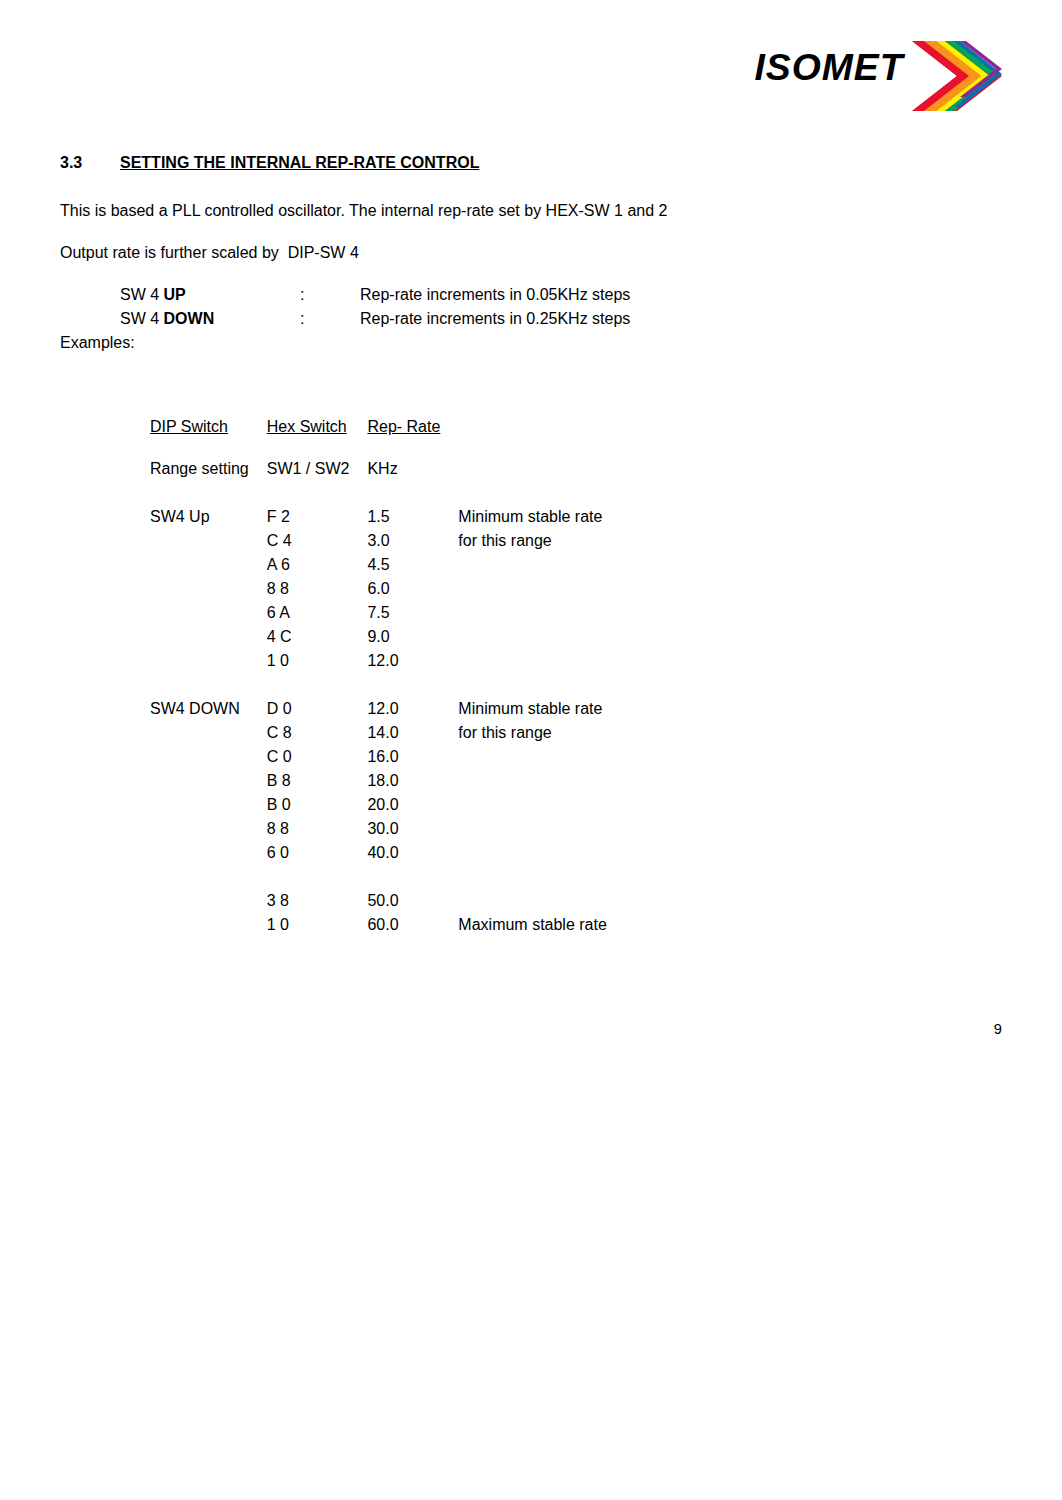ISOMET
3.3 SETTING THE INTERNAL REP-RATE CONTROL
This is based a PLL controlled oscillator. The internal rep-rate set by HEX-SW 1 and 2
Output rate is further scaled by DIP-SW 4
SW 4 UP: Rep-rate increments in 0.05KHz steps
SW 4 DOWN: Rep-rate increments in 0.25KHz steps
Examples:
| DIP Switch | Hex Switch | Rep- Rate | |
| --- | --- | --- | --- |
| Range setting | SW1 / SW2 | KHz | |
| SW4 Up | F 2 | 1.5 | Minimum stable rate |
| | C 4 | 3.0 | for this range |
| | A 6 | 4.5 | |
| | 8 8 | 6.0 | |
| | 6 A | 7.5 | |
| | 4 C | 9.0 | |
| | 1 0 | 12.0 | |
| SW4 DOWN | D 0 | 12.0 | Minimum stable rate |
| | C 8 | 14.0 | for this range |
| | C 0 | 16.0 | |
| | B 8 | 18.0 | |
| | B 0 | 20.0 | |
| | 8 8 | 30.0 | |
| | 6 0 | 40.0 | |
| | 3 8 | 50.0 | |
| | 1 0 | 60.0 | Maximum stable rate |
9